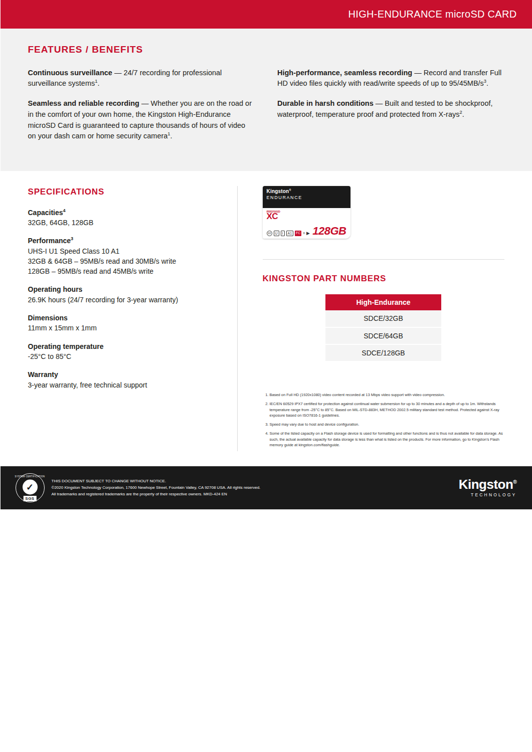HIGH-ENDURANCE microSD CARD
FEATURES / BENEFITS
Continuous surveillance — 24/7 recording for professional surveillance systems1.
Seamless and reliable recording — Whether you are on the road or in the comfort of your own home, the Kingston High-Endurance microSD Card is guaranteed to capture thousands of hours of video on your dash cam or home security camera1.
High-performance, seamless recording — Record and transfer Full HD video files quickly with read/write speeds of up to 95/45MB/s3.
Durable in harsh conditions — Built and tested to be shockproof, waterproof, temperature proof and protected from X-rays2.
SPECIFICATIONS
Capacities4
32GB, 64GB, 128GB
Performance3
UHS-I U1 Speed Class 10 A1
32GB & 64GB – 95MB/s read and 30MB/s write
128GB – 95MB/s read and 45MB/s write
Operating hours
26.9K hours (24/7 recording for 3-year warranty)
Dimensions
11mm x 15mm x 1mm
Operating temperature
-25°C to 85°C
Warranty
3-year warranty, free technical support
Kingston®
ENDURANCE
microSD
XC
128GB
10 U I A1 FC x ▶
KINGSTON PART NUMBERS
| High-Endurance |
| --- |
| SDCE/32GB |
| SDCE/64GB |
| SDCE/128GB |
Based on Full HD (1920x1080) video content recorded at 13 Mbps video support with video compression.
IEC/EN 60529 IPX7 certified for protection against continual water submersion for up to 30 minutes and a depth of up to 1m. Withstands temperature range from -25°C to 85°C. Based on MIL-STD-883H, METHOD 2002.5 military standard test method. Protected against X-ray exposure based on ISO7816-1 guidelines.
Speed may vary due to host and device configuration.
Some of the listed capacity on a Flash storage device is used for formatting and other functions and is thus not available for data storage. As such, the actual available capacity for data storage is less than what is listed on the products. For more information, go to Kingston’s Flash memory guide at kingston.com/flashguide.
SYSTEM CERTIFICATION
✓
SGS
THIS DOCUMENT SUBJECT TO CHANGE WITHOUT NOTICE.
©2020 Kingston Technology Corporation, 17600 Newhope Street, Fountain Valley, CA 92708 USA. All rights reserved.
All trademarks and registered trademarks are the property of their respective owners. MKD-424 EN
Kingston®
TECHNOLOGY